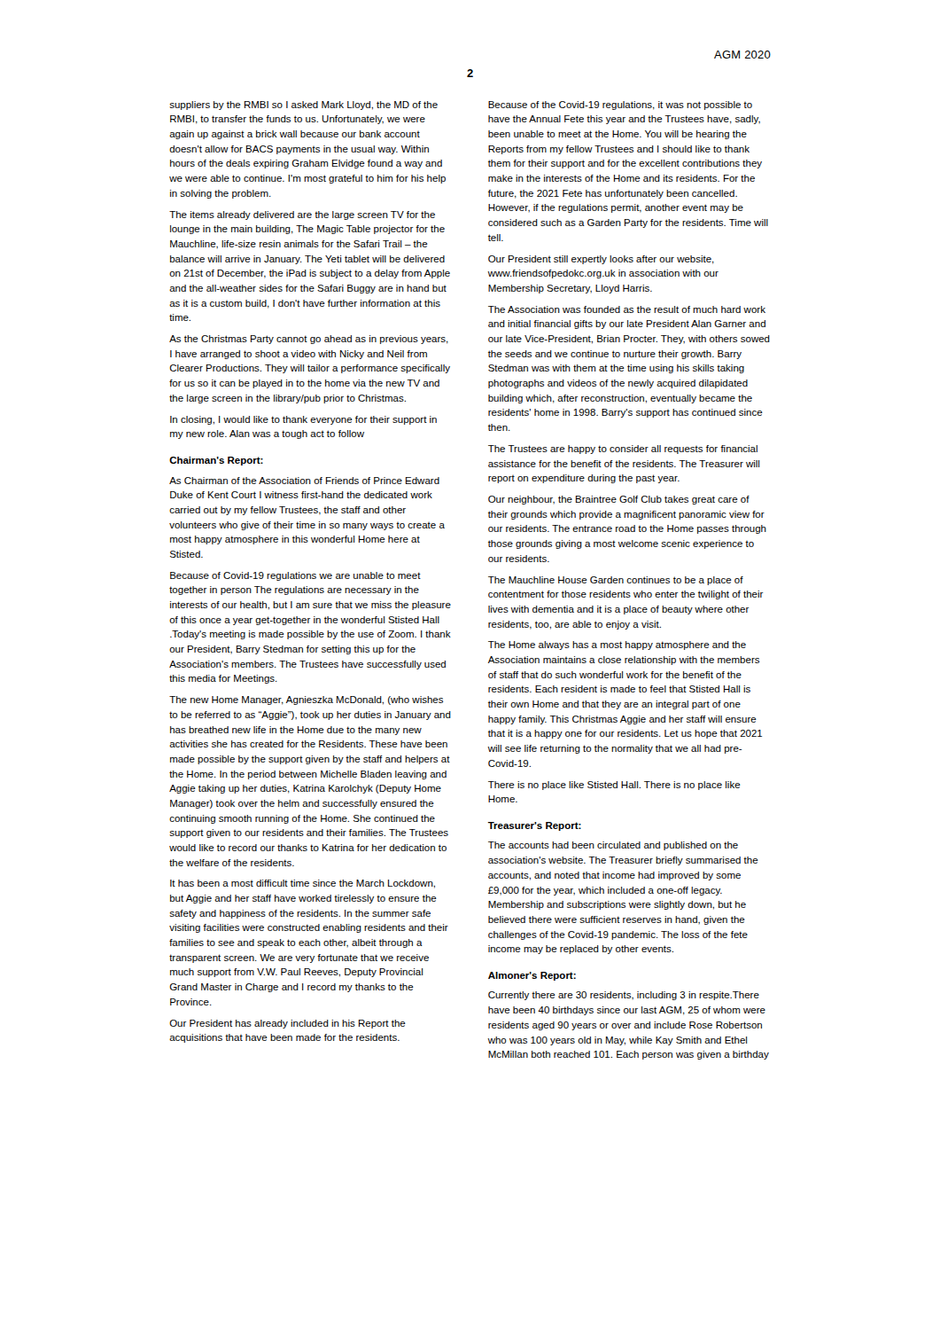AGM 2020
2
suppliers by the RMBI so I asked Mark Lloyd, the MD of the RMBI, to transfer the funds to us. Unfortunately, we were again up against a brick wall because our bank account doesn't allow for BACS payments in the usual way. Within hours of the deals expiring Graham Elvidge found a way and we were able to continue. I'm most grateful to him for his help in solving the problem.
The items already delivered are the large screen TV for the lounge in the main building, The Magic Table projector for the Mauchline, life-size resin animals for the Safari Trail – the balance will arrive in January. The Yeti tablet will be delivered on 21st of December, the iPad is subject to a delay from Apple and the all-weather sides for the Safari Buggy are in hand but as it is a custom build, I don't have further information at this time.
As the Christmas Party cannot go ahead as in previous years, I have arranged to shoot a video with Nicky and Neil from Clearer Productions. They will tailor a performance specifically for us so it can be played in to the home via the new TV and the large screen in the library/pub prior to Christmas.
In closing, I would like to thank everyone for their support in my new role. Alan was a tough act to follow
Chairman's Report:
As Chairman of the Association of Friends of Prince Edward Duke of Kent Court I witness first-hand the dedicated work carried out by my fellow Trustees, the staff and other volunteers who give of their time in so many ways to create a most happy atmosphere in this wonderful Home here at Stisted.
Because of Covid-19 regulations we are unable to meet together in person The regulations are necessary in the interests of our health, but I am sure that we miss the pleasure of this once a year get-together in the wonderful Stisted Hall .Today's meeting is made possible by the use of Zoom. I thank our President, Barry Stedman for setting this up for the Association's members. The Trustees have successfully used this media for Meetings.
The new Home Manager, Agnieszka McDonald, (who wishes to be referred to as “Aggie”), took up her duties in January and has breathed new life in the Home due to the many new activities she has created for the Residents. These have been made possible by the support given by the staff and helpers at the Home. In the period between Michelle Bladen leaving and Aggie taking up her duties, Katrina Karolchyk (Deputy Home Manager) took over the helm and successfully ensured the continuing smooth running of the Home. She continued the support given to our residents and their families. The Trustees would like to record our thanks to Katrina for her dedication to the welfare of the residents.
It has been a most difficult time since the March Lockdown, but Aggie and her staff have worked tirelessly to ensure the safety and happiness of the residents. In the summer safe visiting facilities were constructed enabling residents and their families to see and speak to each other, albeit through a transparent screen. We are very fortunate that we receive much support from V.W. Paul Reeves, Deputy Provincial Grand Master in Charge and I record my thanks to the Province.
Our President has already included in his Report the acquisitions that have been made for the residents.
Because of the Covid-19 regulations, it was not possible to have the Annual Fete this year and the Trustees have, sadly, been unable to meet at the Home. You will be hearing the Reports from my fellow Trustees and I should like to thank them for their support and for the excellent contributions they make in the interests of the Home and its residents. For the future, the 2021 Fete has unfortunately been cancelled. However, if the regulations permit, another event may be considered such as a Garden Party for the residents. Time will tell.
Our President still expertly looks after our website, www.friendsofpedokc.org.uk in association with our Membership Secretary, Lloyd Harris.
The Association was founded as the result of much hard work and initial financial gifts by our late President Alan Garner and our late Vice-President, Brian Procter. They, with others sowed the seeds and we continue to nurture their growth. Barry Stedman was with them at the time using his skills taking photographs and videos of the newly acquired dilapidated building which, after reconstruction, eventually became the residents' home in 1998. Barry's support has continued since then.
The Trustees are happy to consider all requests for financial assistance for the benefit of the residents. The Treasurer will report on expenditure during the past year.
Our neighbour, the Braintree Golf Club takes great care of their grounds which provide a magnificent panoramic view for our residents. The entrance road to the Home passes through those grounds giving a most welcome scenic experience to our residents.
The Mauchline House Garden continues to be a place of contentment for those residents who enter the twilight of their lives with dementia and it is a place of beauty where other residents, too, are able to enjoy a visit.
The Home always has a most happy atmosphere and the Association maintains a close relationship with the members of staff that do such wonderful work for the benefit of the residents. Each resident is made to feel that Stisted Hall is their own Home and that they are an integral part of one happy family. This Christmas Aggie and her staff will ensure that it is a happy one for our residents. Let us hope that 2021 will see life returning to the normality that we all had pre-Covid-19.
There is no place like Stisted Hall. There is no place like Home.
Treasurer's Report:
The accounts had been circulated and published on the association's website. The Treasurer briefly summarised the accounts, and noted that income had improved by some £9,000 for the year, which included a one-off legacy. Membership and subscriptions were slightly down, but he believed there were sufficient reserves in hand, given the challenges of the Covid-19 pandemic. The loss of the fete income may be replaced by other events.
Almoner's Report:
Currently there are 30 residents, including 3 in respite.There have been 40 birthdays since our last AGM, 25 of whom were residents aged 90 years or over and include Rose Robertson who was 100 years old in May, while Kay Smith and Ethel McMillan both reached 101. Each person was given a birthday